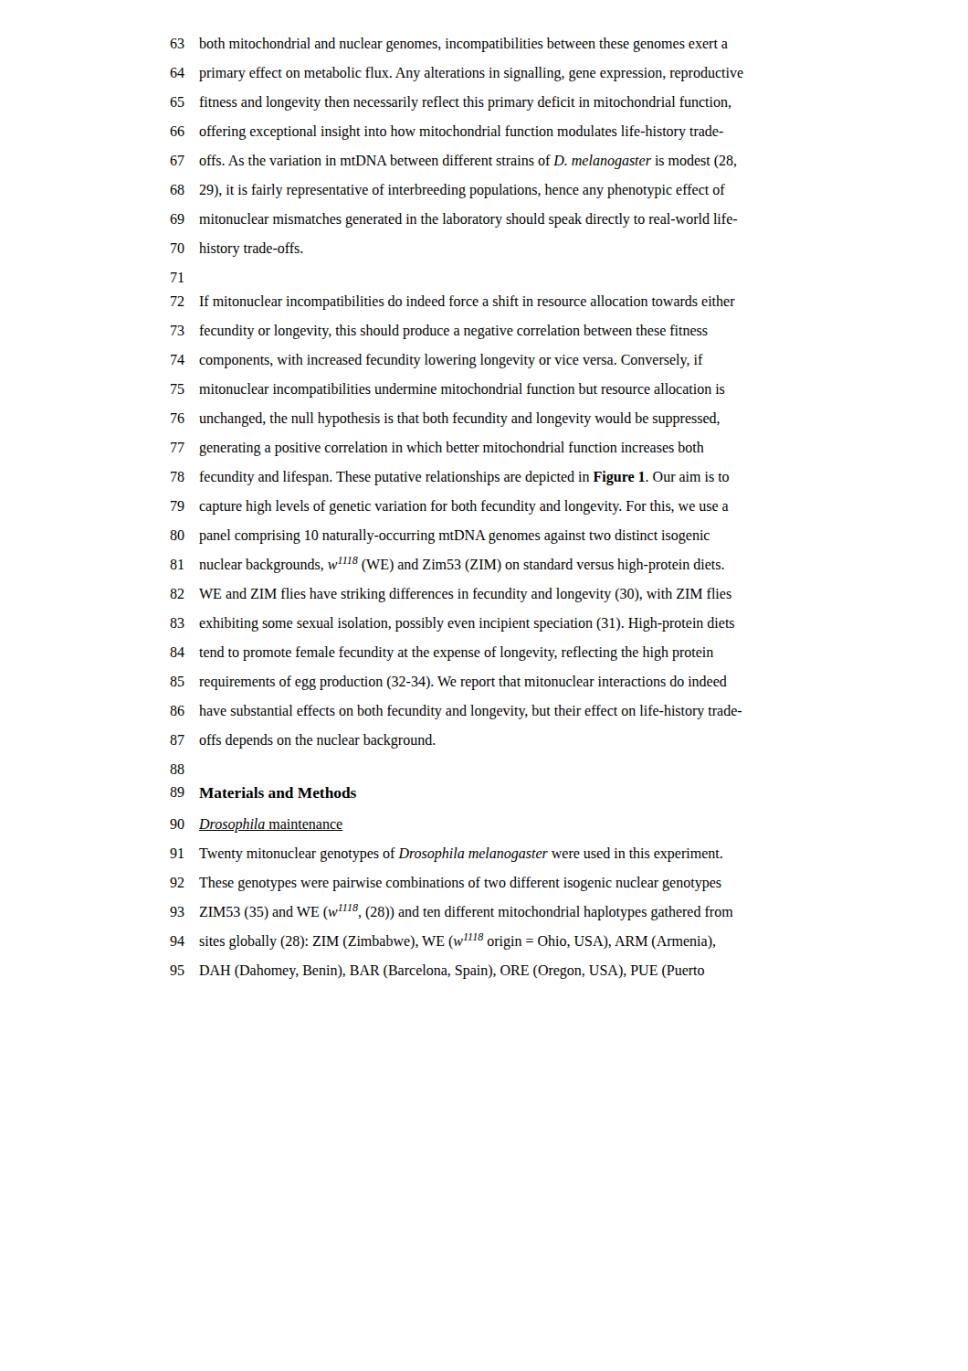both mitochondrial and nuclear genomes, incompatibilities between these genomes exert a
primary effect on metabolic flux. Any alterations in signalling, gene expression, reproductive
fitness and longevity then necessarily reflect this primary deficit in mitochondrial function,
offering exceptional insight into how mitochondrial function modulates life-history trade-
offs. As the variation in mtDNA between different strains of D. melanogaster is modest (28,
29), it is fairly representative of interbreeding populations, hence any phenotypic effect of
mitonuclear mismatches generated in the laboratory should speak directly to real-world life-
history trade-offs.
If mitonuclear incompatibilities do indeed force a shift in resource allocation towards either
fecundity or longevity, this should produce a negative correlation between these fitness
components, with increased fecundity lowering longevity or vice versa. Conversely, if
mitonuclear incompatibilities undermine mitochondrial function but resource allocation is
unchanged, the null hypothesis is that both fecundity and longevity would be suppressed,
generating a positive correlation in which better mitochondrial function increases both
fecundity and lifespan. These putative relationships are depicted in Figure 1. Our aim is to
capture high levels of genetic variation for both fecundity and longevity. For this, we use a
panel comprising 10 naturally-occurring mtDNA genomes against two distinct isogenic
nuclear backgrounds, w1118 (WE) and Zim53 (ZIM) on standard versus high-protein diets.
WE and ZIM flies have striking differences in fecundity and longevity (30), with ZIM flies
exhibiting some sexual isolation, possibly even incipient speciation (31). High-protein diets
tend to promote female fecundity at the expense of longevity, reflecting the high protein
requirements of egg production (32-34). We report that mitonuclear interactions do indeed
have substantial effects on both fecundity and longevity, but their effect on life-history trade-
offs depends on the nuclear background.
Materials and Methods
Drosophila maintenance
Twenty mitonuclear genotypes of Drosophila melanogaster were used in this experiment.
These genotypes were pairwise combinations of two different isogenic nuclear genotypes
ZIM53 (35) and WE (w1118, (28)) and ten different mitochondrial haplotypes gathered from
sites globally (28): ZIM (Zimbabwe), WE (w1118 origin = Ohio, USA), ARM (Armenia),
DAH (Dahomey, Benin), BAR (Barcelona, Spain), ORE (Oregon, USA), PUE (Puerto